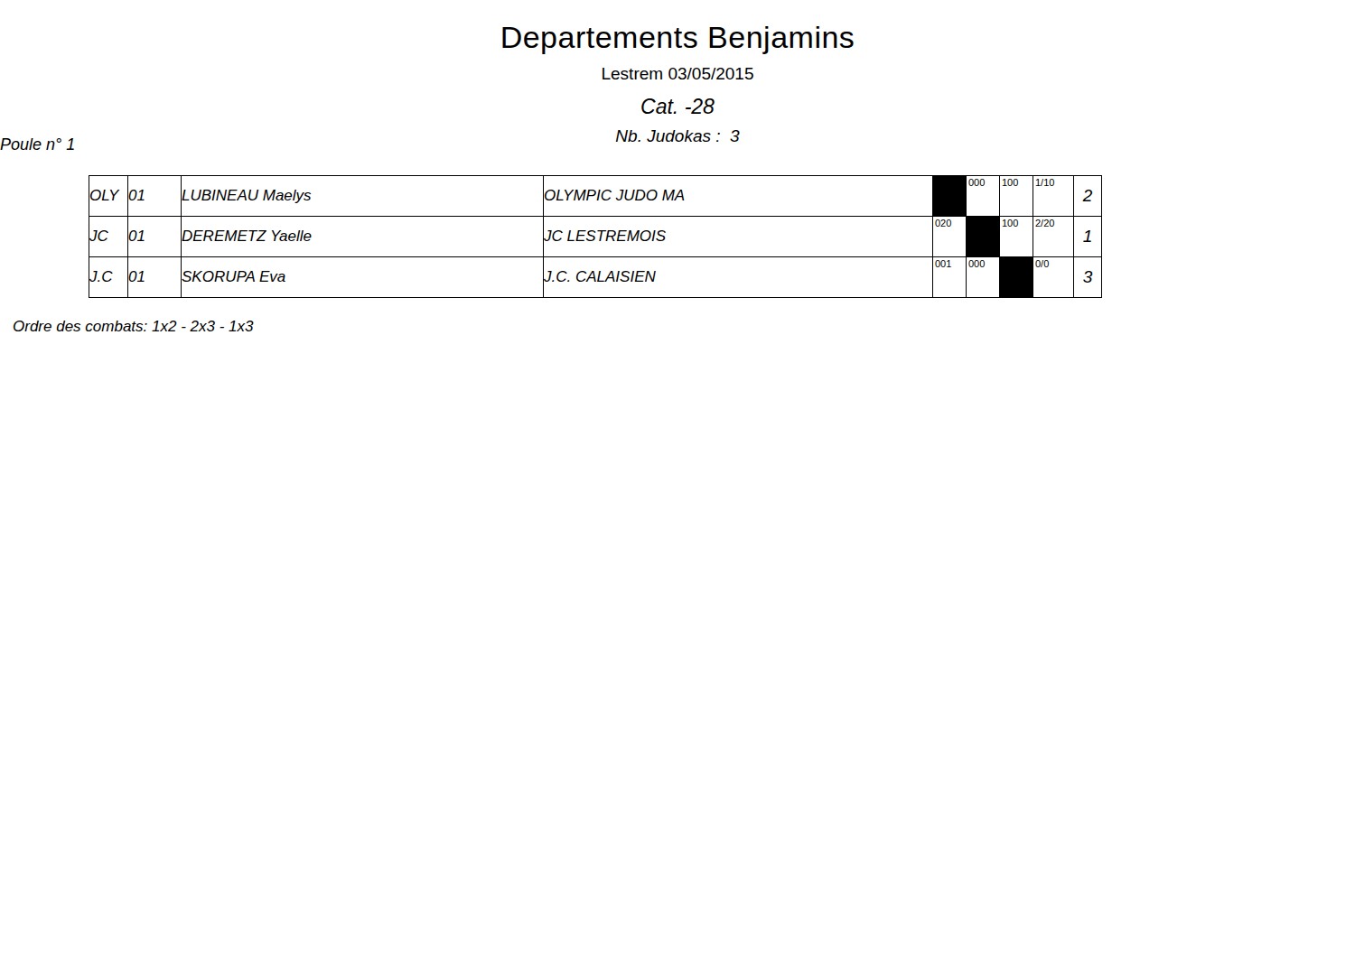Departements Benjamins
Lestrem 03/05/2015
Cat. -28
Nb. Judokas : 3
Poule n° 1
| OLY | 01 | LUBINEAU Maelys | OLYMPIC JUDO MA | | 000 | 100 | 1/10 | 2 |
| JC | 01 | DEREMETZ Yaelle | JC LESTREMOIS | 020 | | 100 | 2/20 | 1 |
| J.C | 01 | SKORUPA Eva | J.C. CALAISIEN | 001 | 000 | | 0/0 | 3 |
Ordre des combats: 1x2 - 2x3 - 1x3